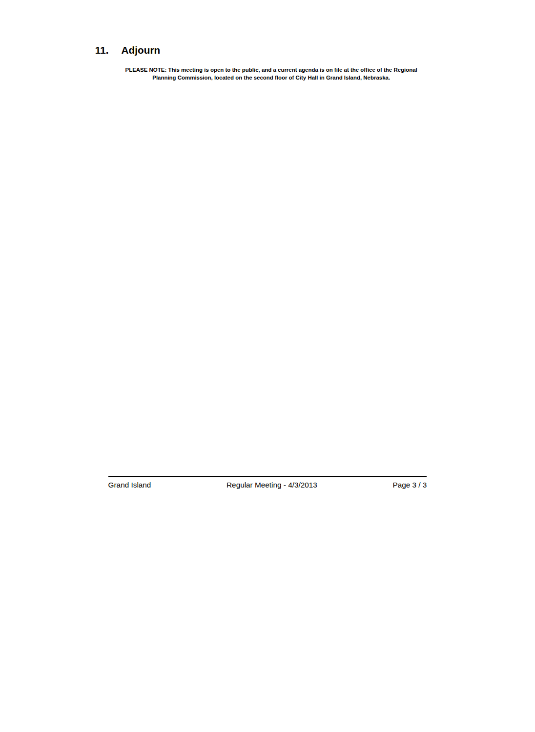11. Adjourn
PLEASE NOTE: This meeting is open to the public, and a current agenda is on file at the office of the Regional Planning Commission, located on the second floor of City Hall in Grand Island, Nebraska.
Grand Island
Regular Meeting - 4/3/2013
Page 3 / 3